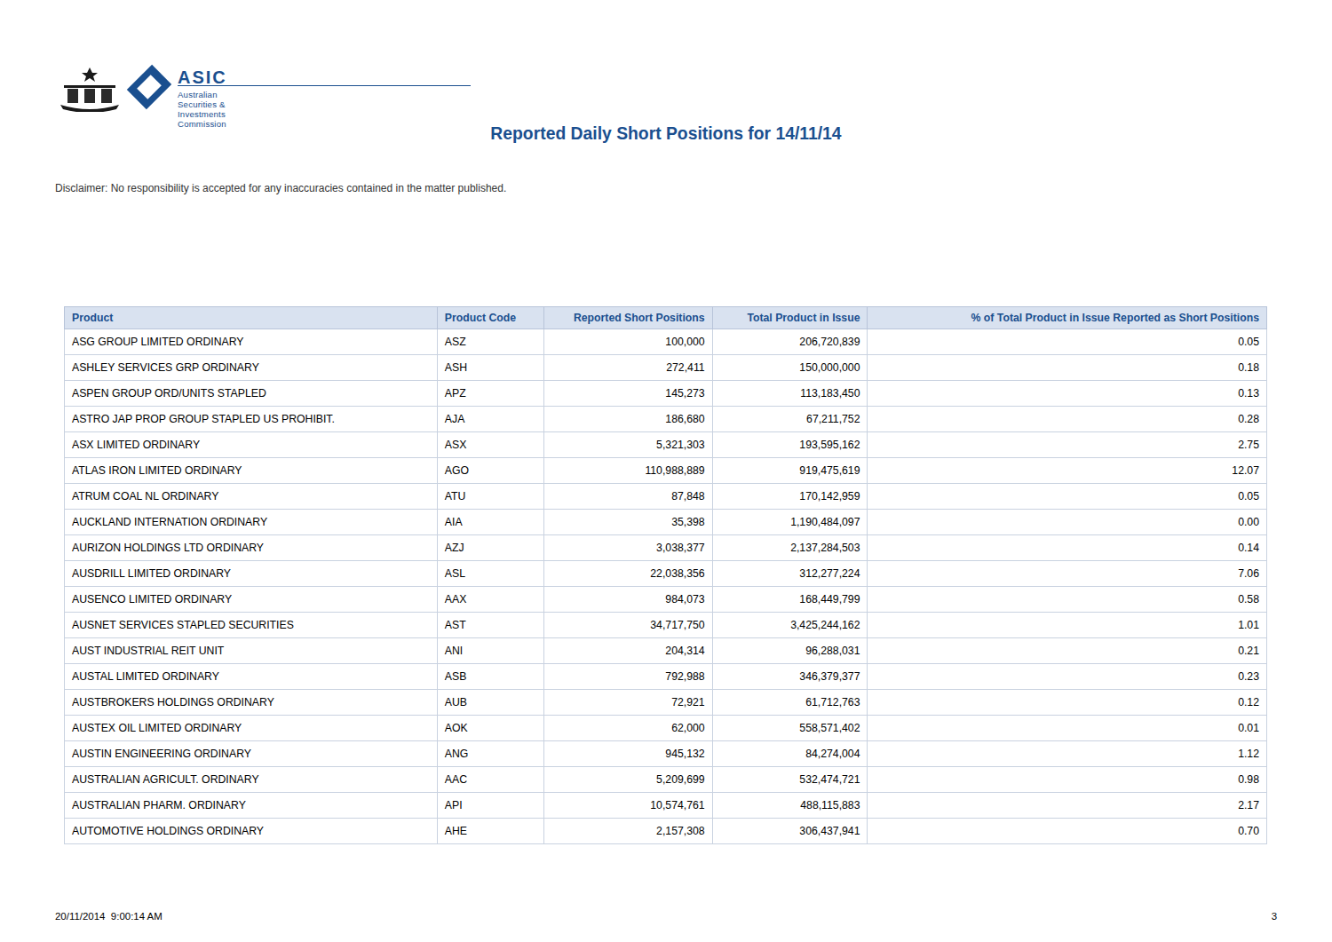ASIC
Australian Securities & Investments Commission
Reported Daily Short Positions for 14/11/14
Disclaimer: No responsibility is accepted for any inaccuracies contained in the matter published.
| Product | Product Code | Reported Short Positions | Total Product in Issue | % of Total Product in Issue Reported as Short Positions |
| --- | --- | --- | --- | --- |
| ASG GROUP LIMITED ORDINARY | ASZ | 100,000 | 206,720,839 | 0.05 |
| ASHLEY SERVICES GRP ORDINARY | ASH | 272,411 | 150,000,000 | 0.18 |
| ASPEN GROUP ORD/UNITS STAPLED | APZ | 145,273 | 113,183,450 | 0.13 |
| ASTRO JAP PROP GROUP STAPLED US PROHIBIT. | AJA | 186,680 | 67,211,752 | 0.28 |
| ASX LIMITED ORDINARY | ASX | 5,321,303 | 193,595,162 | 2.75 |
| ATLAS IRON LIMITED ORDINARY | AGO | 110,988,889 | 919,475,619 | 12.07 |
| ATRUM COAL NL ORDINARY | ATU | 87,848 | 170,142,959 | 0.05 |
| AUCKLAND INTERNATION ORDINARY | AIA | 35,398 | 1,190,484,097 | 0.00 |
| AURIZON HOLDINGS LTD ORDINARY | AZJ | 3,038,377 | 2,137,284,503 | 0.14 |
| AUSDRILL LIMITED ORDINARY | ASL | 22,038,356 | 312,277,224 | 7.06 |
| AUSENCO LIMITED ORDINARY | AAX | 984,073 | 168,449,799 | 0.58 |
| AUSNET SERVICES STAPLED SECURITIES | AST | 34,717,750 | 3,425,244,162 | 1.01 |
| AUST INDUSTRIAL REIT UNIT | ANI | 204,314 | 96,288,031 | 0.21 |
| AUSTAL LIMITED ORDINARY | ASB | 792,988 | 346,379,377 | 0.23 |
| AUSTBROKERS HOLDINGS ORDINARY | AUB | 72,921 | 61,712,763 | 0.12 |
| AUSTEX OIL LIMITED ORDINARY | AOK | 62,000 | 558,571,402 | 0.01 |
| AUSTIN ENGINEERING ORDINARY | ANG | 945,132 | 84,274,004 | 1.12 |
| AUSTRALIAN AGRICULT. ORDINARY | AAC | 5,209,699 | 532,474,721 | 0.98 |
| AUSTRALIAN PHARM. ORDINARY | API | 10,574,761 | 488,115,883 | 2.17 |
| AUTOMOTIVE HOLDINGS ORDINARY | AHE | 2,157,308 | 306,437,941 | 0.70 |
20/11/2014 9:00:14 AM
3